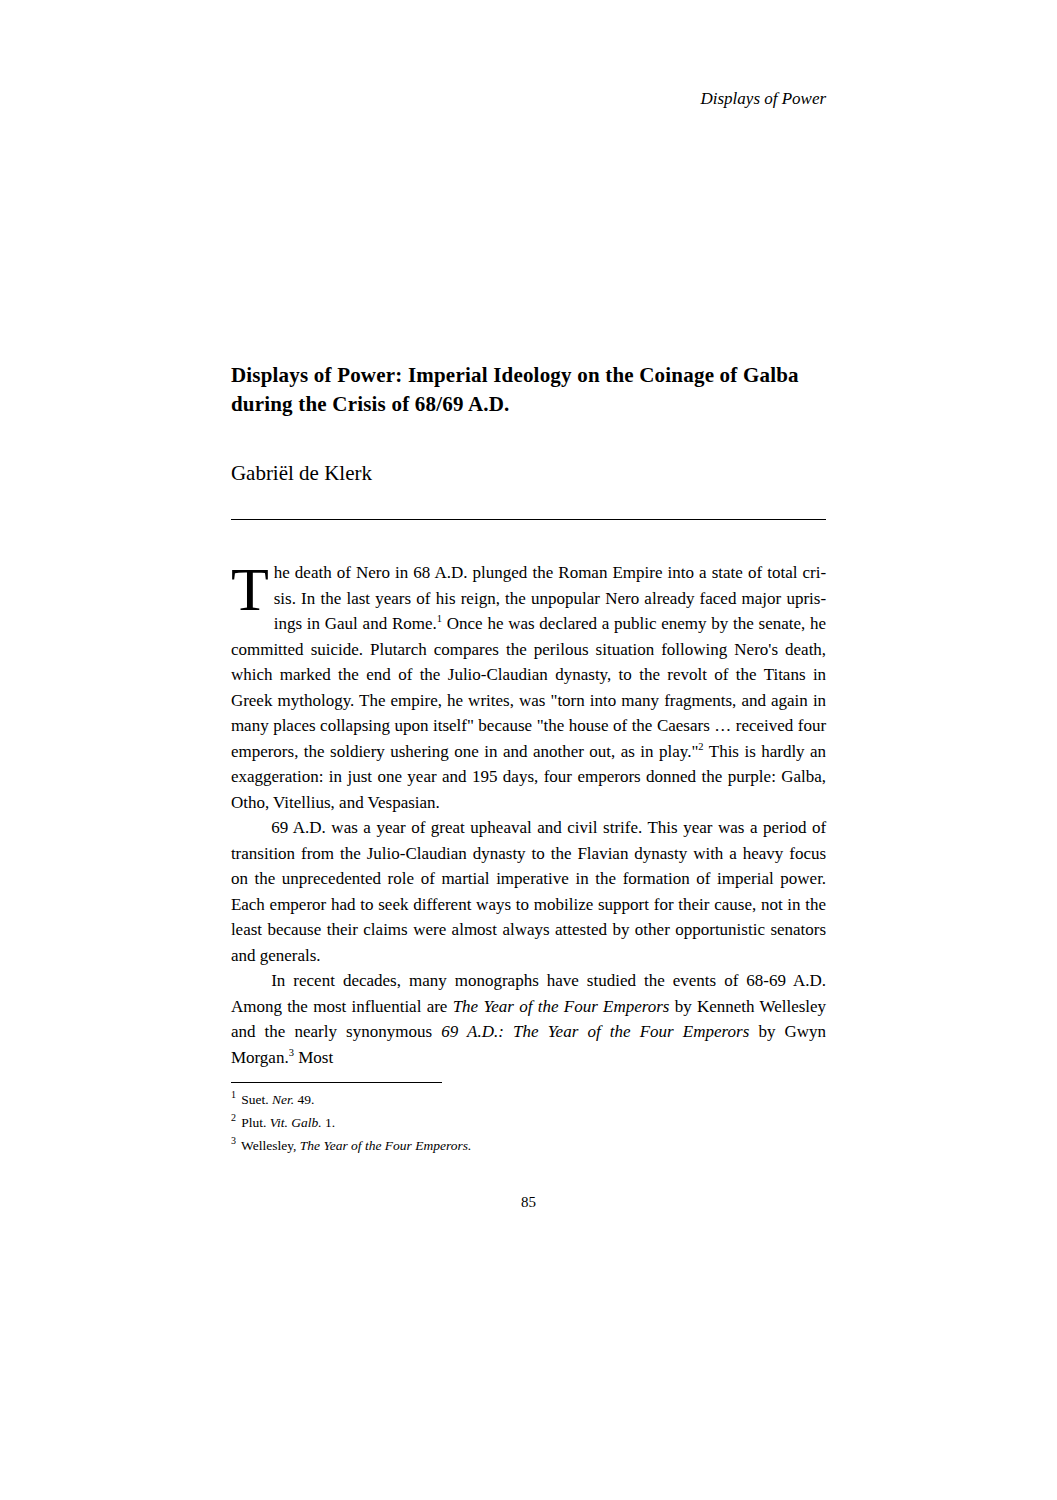Displays of Power
Displays of Power: Imperial Ideology on the Coinage of Galba during the Crisis of 68/69 A.D.
Gabriël de Klerk
The death of Nero in 68 A.D. plunged the Roman Empire into a state of total crisis. In the last years of his reign, the unpopular Nero already faced major uprisings in Gaul and Rome.1 Once he was declared a public enemy by the senate, he committed suicide. Plutarch compares the perilous situation following Nero's death, which marked the end of the Julio-Claudian dynasty, to the revolt of the Titans in Greek mythology. The empire, he writes, was "torn into many fragments, and again in many places collapsing upon itself" because "the house of the Caesars … received four emperors, the soldiery ushering one in and another out, as in play."2 This is hardly an exaggeration: in just one year and 195 days, four emperors donned the purple: Galba, Otho, Vitellius, and Vespasian.
69 A.D. was a year of great upheaval and civil strife. This year was a period of transition from the Julio-Claudian dynasty to the Flavian dynasty with a heavy focus on the unprecedented role of martial imperative in the formation of imperial power. Each emperor had to seek different ways to mobilize support for their cause, not in the least because their claims were almost always attested by other opportunistic senators and generals.
In recent decades, many monographs have studied the events of 68-69 A.D. Among the most influential are The Year of the Four Emperors by Kenneth Wellesley and the nearly synonymous 69 A.D.: The Year of the Four Emperors by Gwyn Morgan.3 Most
1 Suet. Ner. 49.
2 Plut. Vit. Galb. 1.
3 Wellesley, The Year of the Four Emperors.
85